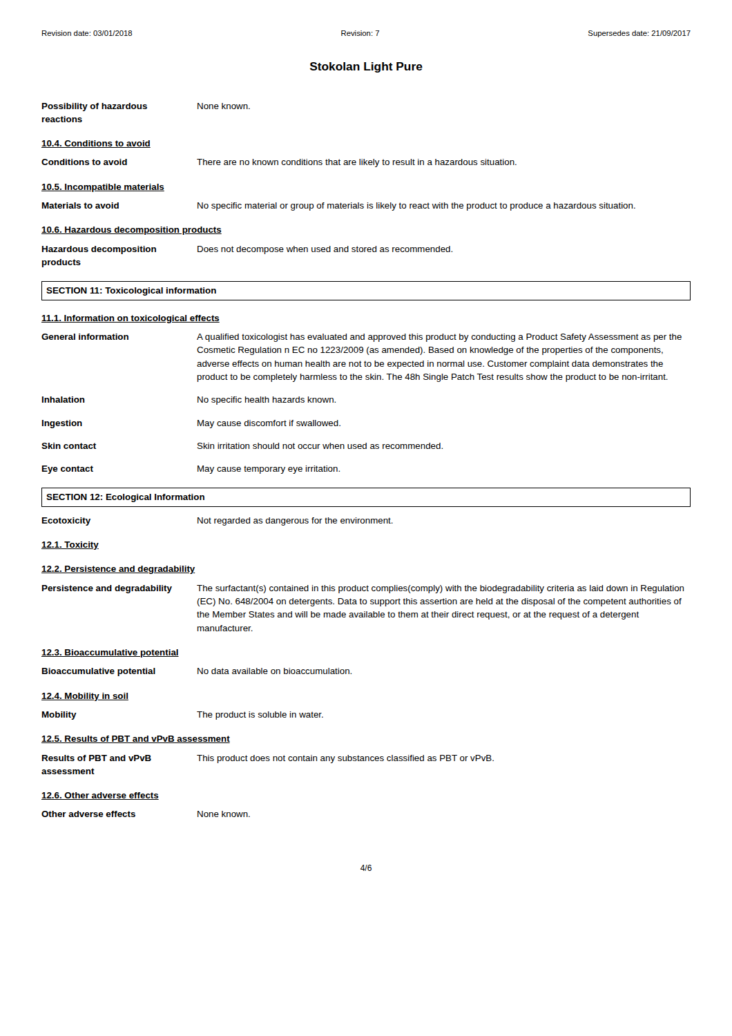Revision date: 03/01/2018 Revision: 7 Supersedes date: 21/09/2017
Stokolan Light Pure
Possibility of hazardous reactions
None known.
10.4. Conditions to avoid
Conditions to avoid
There are no known conditions that are likely to result in a hazardous situation.
10.5. Incompatible materials
Materials to avoid
No specific material or group of materials is likely to react with the product to produce a hazardous situation.
10.6. Hazardous decomposition products
Hazardous decomposition products
Does not decompose when used and stored as recommended.
SECTION 11: Toxicological information
11.1. Information on toxicological effects
General information
A qualified toxicologist has evaluated and approved this product by conducting a Product Safety Assessment as per the Cosmetic Regulation n EC no 1223/2009 (as amended). Based on knowledge of the properties of the components, adverse effects on human health are not to be expected in normal use. Customer complaint data demonstrates the product to be completely harmless to the skin. The 48h Single Patch Test results show the product to be non-irritant.
Inhalation
No specific health hazards known.
Ingestion
May cause discomfort if swallowed.
Skin contact
Skin irritation should not occur when used as recommended.
Eye contact
May cause temporary eye irritation.
SECTION 12: Ecological Information
Ecotoxicity
Not regarded as dangerous for the environment.
12.1. Toxicity
12.2. Persistence and degradability
Persistence and degradability
The surfactant(s) contained in this product complies(comply) with the biodegradability criteria as laid down in Regulation (EC) No. 648/2004 on detergents. Data to support this assertion are held at the disposal of the competent authorities of the Member States and will be made available to them at their direct request, or at the request of a detergent manufacturer.
12.3. Bioaccumulative potential
Bioaccumulative potential
No data available on bioaccumulation.
12.4. Mobility in soil
Mobility
The product is soluble in water.
12.5. Results of PBT and vPvB assessment
Results of PBT and vPvB assessment
This product does not contain any substances classified as PBT or vPvB.
12.6. Other adverse effects
Other adverse effects
None known.
4/6